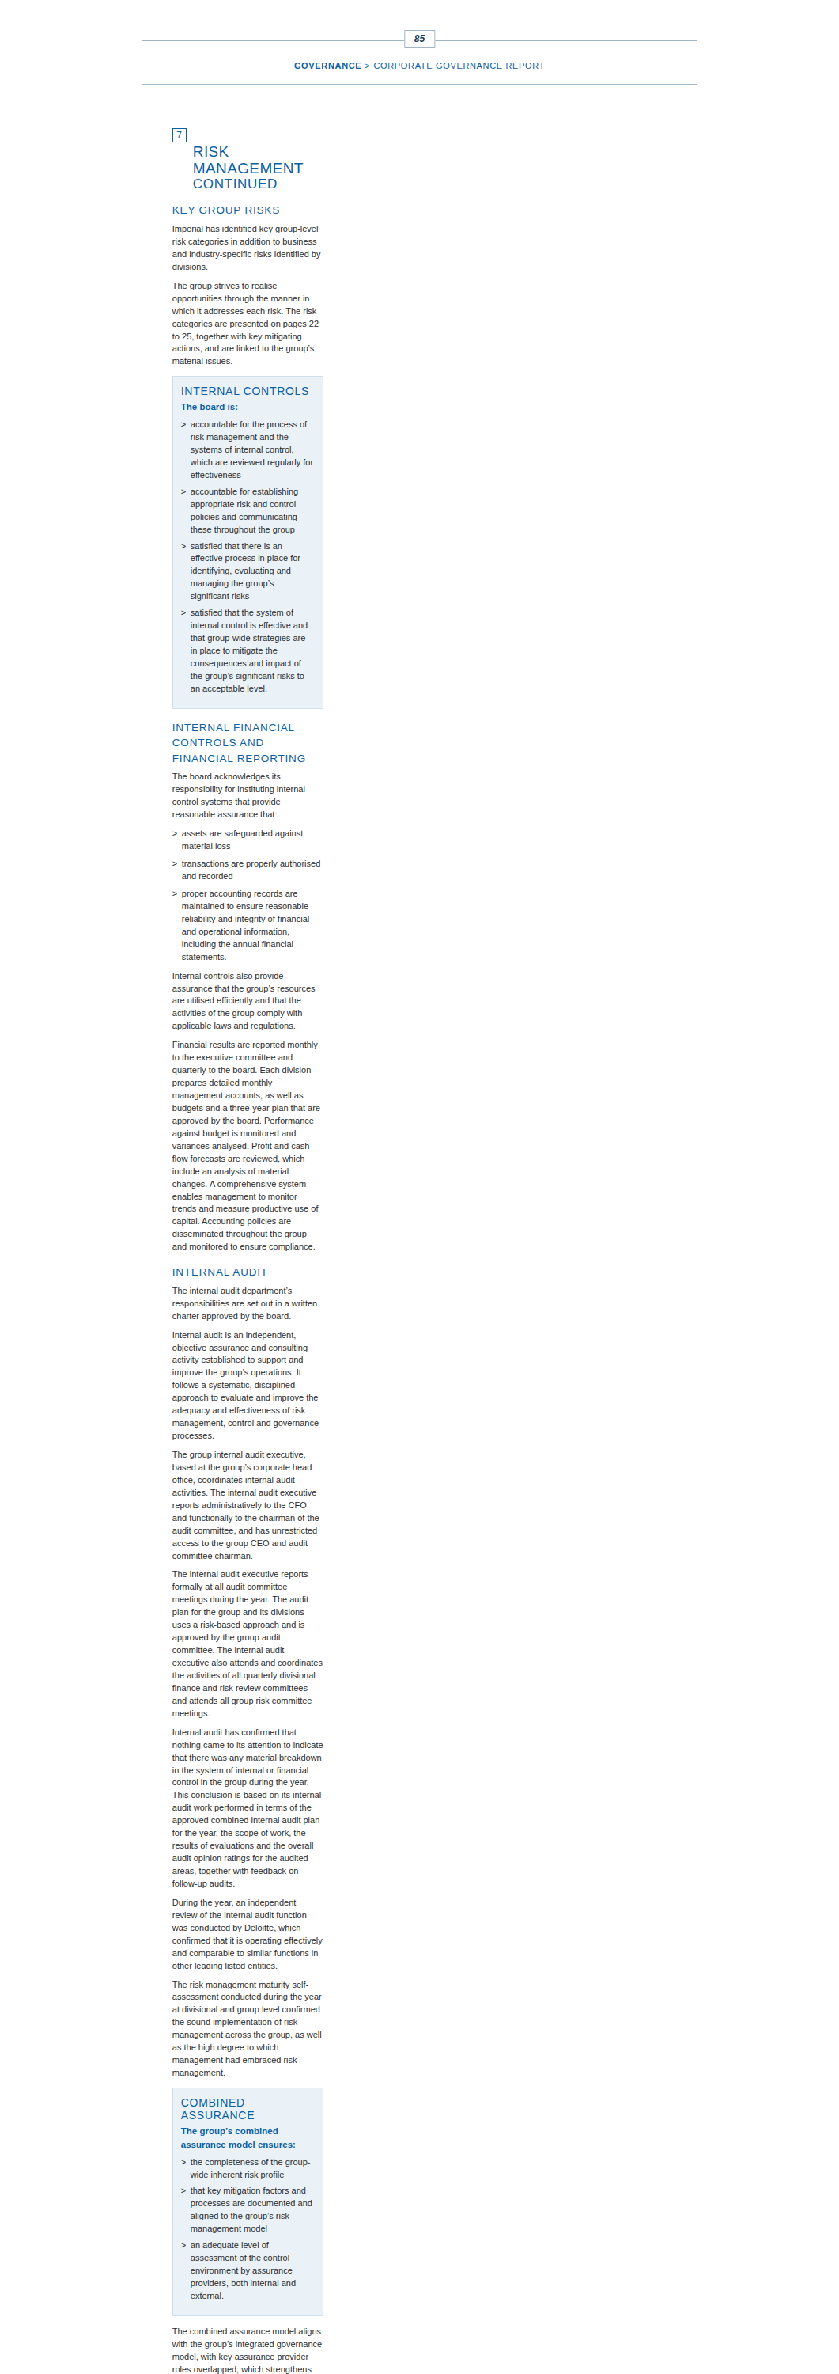85
GOVERNANCE>CORPORATE GOVERNANCE REPORT
7 RISK MANAGEMENT CONTINUED
KEY GROUP RISKS
Imperial has identified key group-level risk categories in addition to business and industry-specific risks identified by divisions.
The group strives to realise opportunities through the manner in which it addresses each risk. The risk categories are presented on pages 22 to 25, together with key mitigating actions, and are linked to the group’s material issues.
INTERNAL CONTROLS
The board is:
accountable for the process of risk management and the systems of internal control, which are reviewed regularly for effectiveness
accountable for establishing appropriate risk and control policies and communicating these throughout the group
satisfied that there is an effective process in place for identifying, evaluating and managing the group’s significant risks
satisfied that the system of internal control is effective and that group-wide strategies are in place to mitigate the consequences and impact of the group’s significant risks to an acceptable level.
INTERNAL FINANCIAL CONTROLS AND FINANCIAL REPORTING
The board acknowledges its responsibility for instituting internal control systems that provide reasonable assurance that:
assets are safeguarded against material loss
transactions are properly authorised and recorded
proper accounting records are maintained to ensure reasonable reliability and integrity of financial and operational information, including the annual financial statements.
Internal controls also provide assurance that the group’s resources are utilised efficiently and that the activities of the group comply with applicable laws and regulations.
Financial results are reported monthly to the executive committee and quarterly to the board. Each division prepares detailed monthly management accounts, as well as budgets and a three-year plan that are approved by the board. Performance against budget is monitored and variances analysed. Profit and cash flow forecasts are reviewed, which include an analysis of material changes. A comprehensive system enables management to monitor trends and measure productive use of capital. Accounting policies are disseminated throughout the group and monitored to ensure compliance.
INTERNAL AUDIT
The internal audit department’s responsibilities are set out in a written charter approved by the board.
Internal audit is an independent, objective assurance and consulting activity established to support and improve the group’s operations. It follows a systematic, disciplined approach to evaluate and improve the adequacy and effectiveness of risk management, control and governance processes.
The group internal audit executive, based at the group’s corporate head office, coordinates internal audit activities. The internal audit executive reports administratively to the CFO and functionally to the chairman of the audit committee, and has unrestricted access to the group CEO and audit committee chairman.
The internal audit executive reports formally at all audit committee meetings during the year. The audit plan for the group and its divisions uses a risk-based approach and is approved by the group audit committee. The internal audit executive also attends and coordinates the activities of all quarterly divisional finance and risk review committees and attends all group risk committee meetings.
Internal audit has confirmed that nothing came to its attention to indicate that there was any material breakdown in the system of internal or financial control in the group during the year. This conclusion is based on its internal audit work performed in terms of the approved combined internal audit plan for the year, the scope of work, the results of evaluations and the overall audit opinion ratings for the audited areas, together with feedback on follow-up audits.
During the year, an independent review of the internal audit function was conducted by Deloitte, which confirmed that it is operating effectively and comparable to similar functions in other leading listed entities.
The risk management maturity self-assessment conducted during the year at divisional and group level confirmed the sound implementation of risk management across the group, as well as the high degree to which management had embraced risk management.
COMBINED ASSURANCE
The group’s combined assurance model ensures:
the completeness of the group-wide inherent risk profile
that key mitigation factors and processes are documented and aligned to the group’s risk management model
an adequate level of assessment of the control environment by assurance providers, both internal and external.
The combined assurance model aligns with the group’s integrated governance model, with key assurance provider roles overlapped, which strengthens the robustness of assurance across key elements.
IMPERIAL HOLDINGS LIMITED INTEGRATED ANNUAL REPORT
for the year ended 30 June 2016